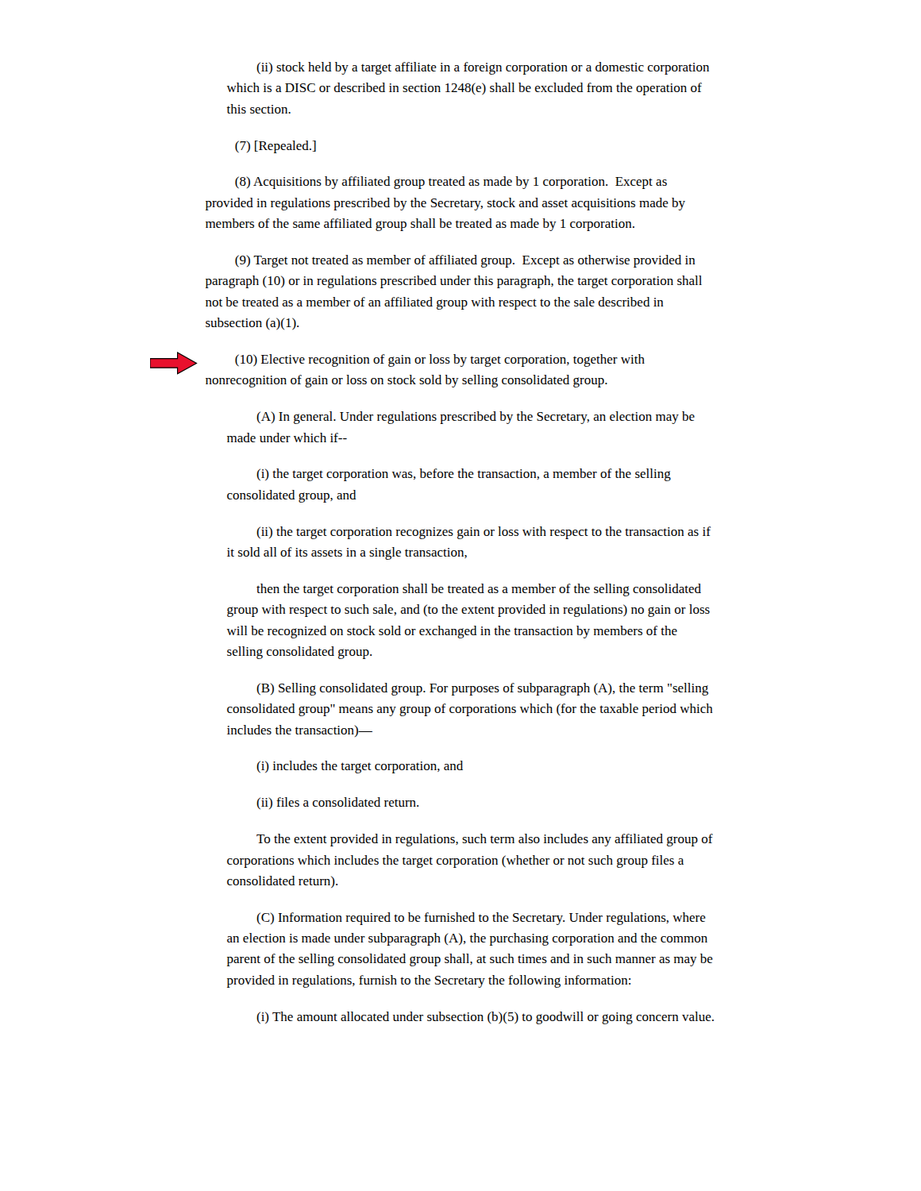(ii) stock held by a target affiliate in a foreign corporation or a domestic corporation which is a DISC or described in section 1248(e) shall be excluded from the operation of this section.
(7) [Repealed.]
(8) Acquisitions by affiliated group treated as made by 1 corporation. Except as provided in regulations prescribed by the Secretary, stock and asset acquisitions made by members of the same affiliated group shall be treated as made by 1 corporation.
(9) Target not treated as member of affiliated group. Except as otherwise provided in paragraph (10) or in regulations prescribed under this paragraph, the target corporation shall not be treated as a member of an affiliated group with respect to the sale described in subsection (a)(1).
(10) Elective recognition of gain or loss by target corporation, together with nonrecognition of gain or loss on stock sold by selling consolidated group.
(A) In general. Under regulations prescribed by the Secretary, an election may be made under which if--
(i) the target corporation was, before the transaction, a member of the selling consolidated group, and
(ii) the target corporation recognizes gain or loss with respect to the transaction as if it sold all of its assets in a single transaction,
then the target corporation shall be treated as a member of the selling consolidated group with respect to such sale, and (to the extent provided in regulations) no gain or loss will be recognized on stock sold or exchanged in the transaction by members of the selling consolidated group.
(B) Selling consolidated group. For purposes of subparagraph (A), the term "selling consolidated group" means any group of corporations which (for the taxable period which includes the transaction)—
(i) includes the target corporation, and
(ii) files a consolidated return.
To the extent provided in regulations, such term also includes any affiliated group of corporations which includes the target corporation (whether or not such group files a consolidated return).
(C) Information required to be furnished to the Secretary. Under regulations, where an election is made under subparagraph (A), the purchasing corporation and the common parent of the selling consolidated group shall, at such times and in such manner as may be provided in regulations, furnish to the Secretary the following information:
(i) The amount allocated under subsection (b)(5) to goodwill or going concern value.